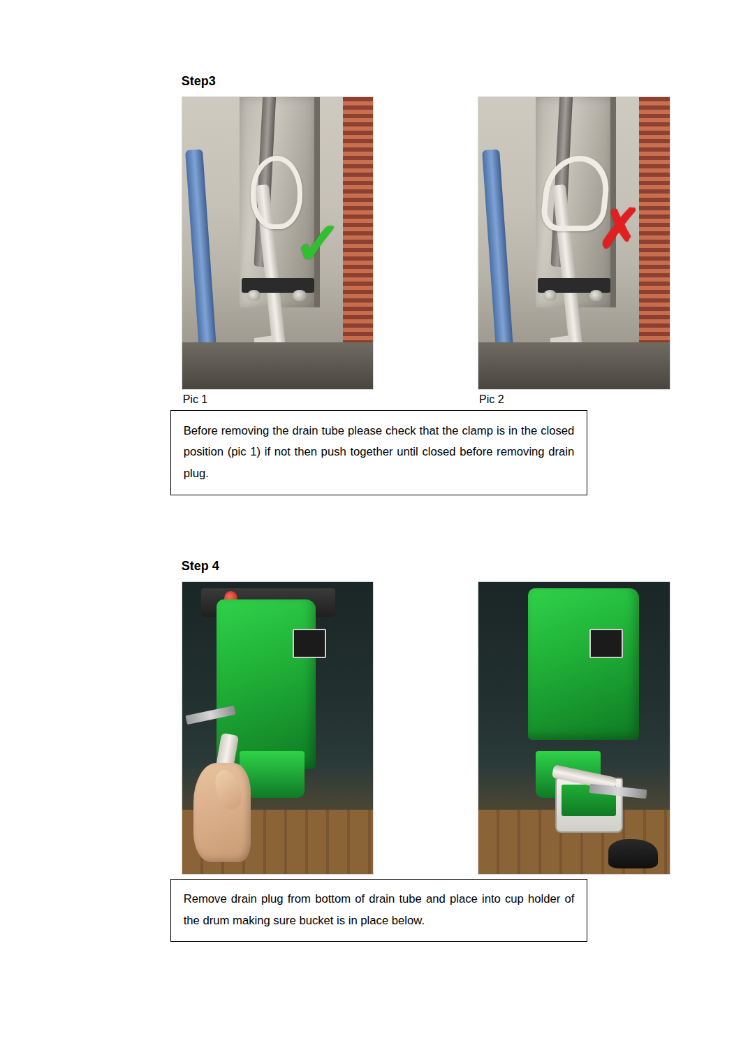Step3
✓
Pic 1
✗
Pic 2
Before removing the drain tube please check that the clamp is in the closed position (pic 1) if not then push together until closed before removing drain plug.
Step 4
Remove drain plug from bottom of drain tube and place into cup holder of the drum making sure bucket is in place below.